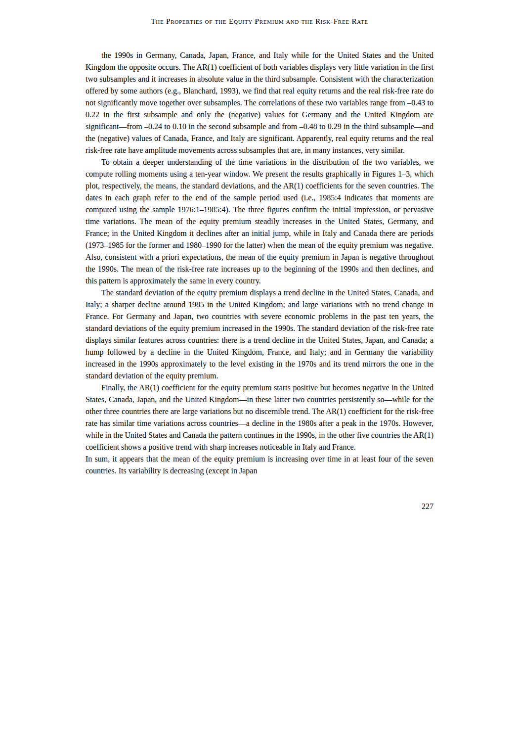The Properties of the Equity Premium and the Risk-Free Rate
the 1990s in Germany, Canada, Japan, France, and Italy while for the United States and the United Kingdom the opposite occurs. The AR(1) coefficient of both variables displays very little variation in the first two subsamples and it increases in absolute value in the third subsample. Consistent with the characterization offered by some authors (e.g., Blanchard, 1993), we find that real equity returns and the real risk-free rate do not significantly move together over subsamples. The correlations of these two variables range from –0.43 to 0.22 in the first subsample and only the (negative) values for Germany and the United Kingdom are significant—from –0.24 to 0.10 in the second subsample and from –0.48 to 0.29 in the third subsample—and the (negative) values of Canada, France, and Italy are significant. Apparently, real equity returns and the real risk-free rate have amplitude movements across subsamples that are, in many instances, very similar.
To obtain a deeper understanding of the time variations in the distribution of the two variables, we compute rolling moments using a ten-year window. We present the results graphically in Figures 1–3, which plot, respectively, the means, the standard deviations, and the AR(1) coefficients for the seven countries. The dates in each graph refer to the end of the sample period used (i.e., 1985:4 indicates that moments are computed using the sample 1976:1–1985:4). The three figures confirm the initial impression, or pervasive time variations. The mean of the equity premium steadily increases in the United States, Germany, and France; in the United Kingdom it declines after an initial jump, while in Italy and Canada there are periods (1973–1985 for the former and 1980–1990 for the latter) when the mean of the equity premium was negative. Also, consistent with a priori expectations, the mean of the equity premium in Japan is negative throughout the 1990s. The mean of the risk-free rate increases up to the beginning of the 1990s and then declines, and this pattern is approximately the same in every country.
The standard deviation of the equity premium displays a trend decline in the United States, Canada, and Italy; a sharper decline around 1985 in the United Kingdom; and large variations with no trend change in France. For Germany and Japan, two countries with severe economic problems in the past ten years, the standard deviations of the equity premium increased in the 1990s. The standard deviation of the risk-free rate displays similar features across countries: there is a trend decline in the United States, Japan, and Canada; a hump followed by a decline in the United Kingdom, France, and Italy; and in Germany the variability increased in the 1990s approximately to the level existing in the 1970s and its trend mirrors the one in the standard deviation of the equity premium.
Finally, the AR(1) coefficient for the equity premium starts positive but becomes negative in the United States, Canada, Japan, and the United Kingdom—in these latter two countries persistently so—while for the other three countries there are large variations but no discernible trend. The AR(1) coefficient for the risk-free rate has similar time variations across countries—a decline in the 1980s after a peak in the 1970s. However, while in the United States and Canada the pattern continues in the 1990s, in the other five countries the AR(1) coefficient shows a positive trend with sharp increases noticeable in Italy and France.
In sum, it appears that the mean of the equity premium is increasing over time in at least four of the seven countries. Its variability is decreasing (except in Japan
227